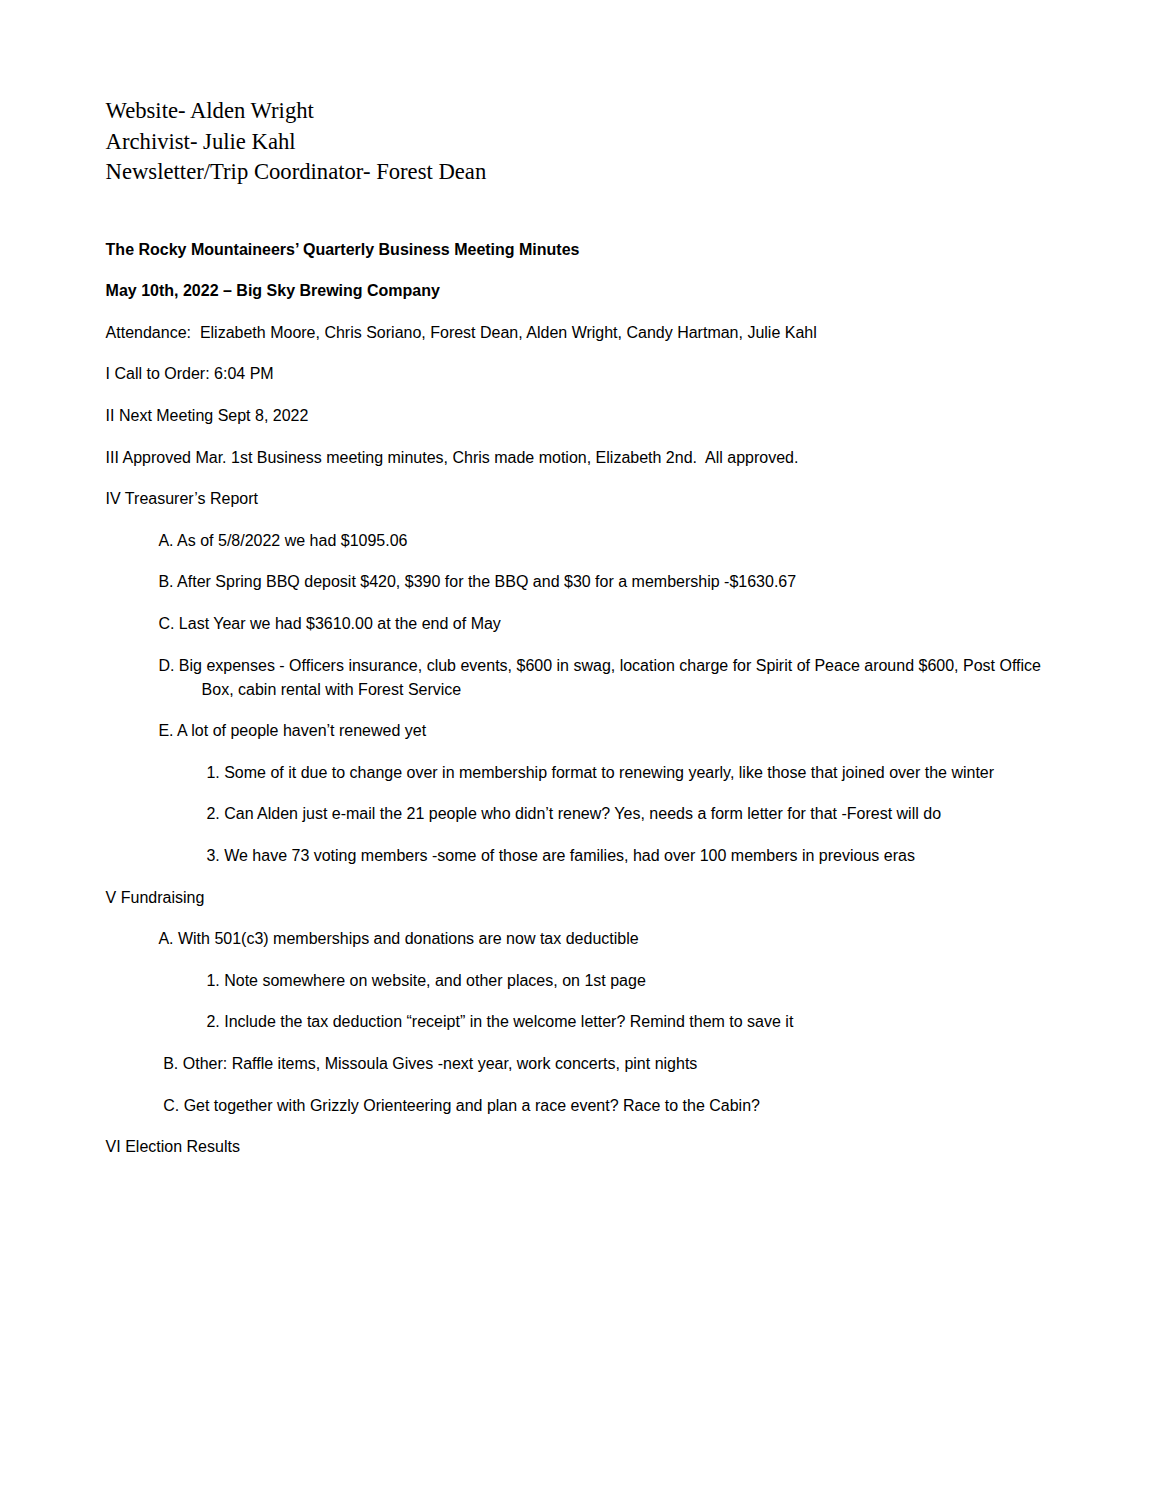Website- Alden Wright
Archivist- Julie Kahl
Newsletter/Trip Coordinator- Forest Dean
The Rocky Mountaineers’ Quarterly Business Meeting Minutes
May 10th, 2022 – Big Sky Brewing Company
Attendance: Elizabeth Moore, Chris Soriano, Forest Dean, Alden Wright, Candy Hartman, Julie Kahl
I Call to Order: 6:04 PM
II Next Meeting Sept 8, 2022
III Approved Mar. 1st Business meeting minutes, Chris made motion, Elizabeth 2nd. All approved.
IV Treasurer’s Report
A. As of 5/8/2022 we had $1095.06
B. After Spring BBQ deposit $420, $390 for the BBQ and $30 for a membership -$1630.67
C. Last Year we had $3610.00 at the end of May
D. Big expenses - Officers insurance, club events, $600 in swag, location charge for Spirit of Peace around $600, Post Office Box, cabin rental with Forest Service
E. A lot of people haven’t renewed yet
1. Some of it due to change over in membership format to renewing yearly, like those that joined over the winter
2. Can Alden just e-mail the 21 people who didn’t renew? Yes, needs a form letter for that -Forest will do
3. We have 73 voting members -some of those are families, had over 100 members in previous eras
V Fundraising
A. With 501(c3) memberships and donations are now tax deductible
1. Note somewhere on website, and other places, on 1st page
2. Include the tax deduction “receipt” in the welcome letter? Remind them to save it
B. Other: Raffle items, Missoula Gives -next year, work concerts, pint nights
C. Get together with Grizzly Orienteering and plan a race event? Race to the Cabin?
VI Election Results